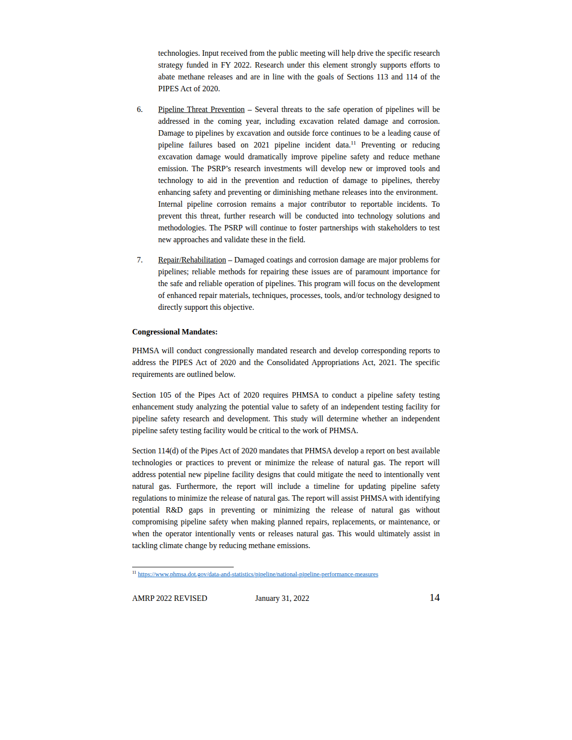technologies. Input received from the public meeting will help drive the specific research strategy funded in FY 2022. Research under this element strongly supports efforts to abate methane releases and are in line with the goals of Sections 113 and 114 of the PIPES Act of 2020.
6. Pipeline Threat Prevention – Several threats to the safe operation of pipelines will be addressed in the coming year, including excavation related damage and corrosion. Damage to pipelines by excavation and outside force continues to be a leading cause of pipeline failures based on 2021 pipeline incident data.11 Preventing or reducing excavation damage would dramatically improve pipeline safety and reduce methane emission. The PSRP’s research investments will develop new or improved tools and technology to aid in the prevention and reduction of damage to pipelines, thereby enhancing safety and preventing or diminishing methane releases into the environment. Internal pipeline corrosion remains a major contributor to reportable incidents. To prevent this threat, further research will be conducted into technology solutions and methodologies. The PSRP will continue to foster partnerships with stakeholders to test new approaches and validate these in the field.
7. Repair/Rehabilitation – Damaged coatings and corrosion damage are major problems for pipelines; reliable methods for repairing these issues are of paramount importance for the safe and reliable operation of pipelines. This program will focus on the development of enhanced repair materials, techniques, processes, tools, and/or technology designed to directly support this objective.
Congressional Mandates:
PHMSA will conduct congressionally mandated research and develop corresponding reports to address the PIPES Act of 2020 and the Consolidated Appropriations Act, 2021. The specific requirements are outlined below.
Section 105 of the Pipes Act of 2020 requires PHMSA to conduct a pipeline safety testing enhancement study analyzing the potential value to safety of an independent testing facility for pipeline safety research and development. This study will determine whether an independent pipeline safety testing facility would be critical to the work of PHMSA.
Section 114(d) of the Pipes Act of 2020 mandates that PHMSA develop a report on best available technologies or practices to prevent or minimize the release of natural gas. The report will address potential new pipeline facility designs that could mitigate the need to intentionally vent natural gas. Furthermore, the report will include a timeline for updating pipeline safety regulations to minimize the release of natural gas. The report will assist PHMSA with identifying potential R&D gaps in preventing or minimizing the release of natural gas without compromising pipeline safety when making planned repairs, replacements, or maintenance, or when the operator intentionally vents or releases natural gas. This would ultimately assist in tackling climate change by reducing methane emissions.
11 https://www.phmsa.dot.gov/data-and-statistics/pipeline/national-pipeline-performance-measures
AMRP 2022 REVISED January 31, 2022 14